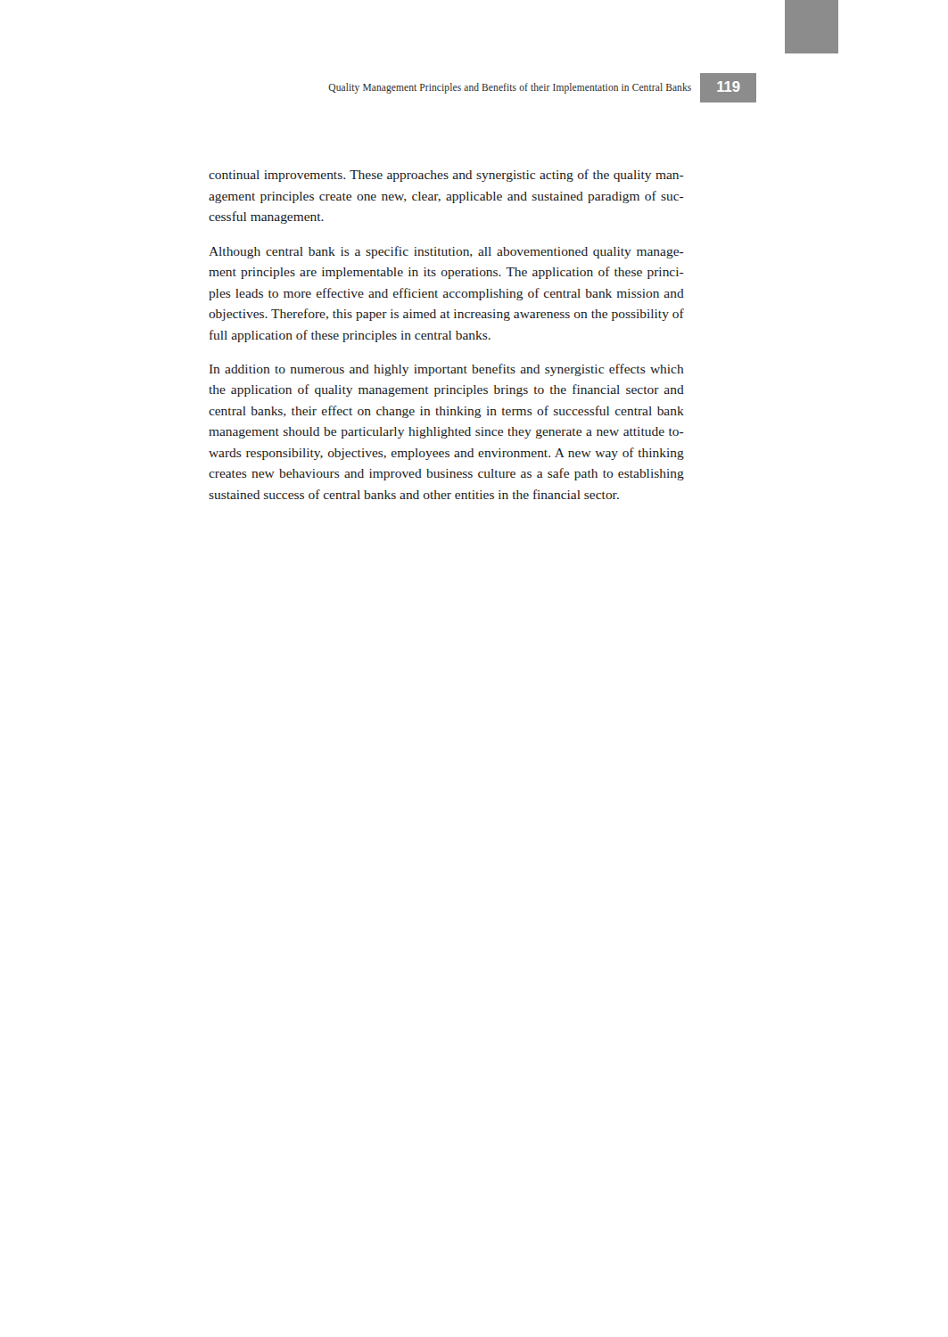Quality Management Principles and Benefits of their Implementation in Central Banks 119
continual improvements. These approaches and synergistic acting of the quality management principles create one new, clear, applicable and sustained paradigm of successful management.
Although central bank is a specific institution, all abovementioned quality management principles are implementable in its operations. The application of these principles leads to more effective and efficient accomplishing of central bank mission and objectives. Therefore, this paper is aimed at increasing awareness on the possibility of full application of these principles in central banks.
In addition to numerous and highly important benefits and synergistic effects which the application of quality management principles brings to the financial sector and central banks, their effect on change in thinking in terms of successful central bank management should be particularly highlighted since they generate a new attitude towards responsibility, objectives, employees and environment. A new way of thinking creates new behaviours and improved business culture as a safe path to establishing sustained success of central banks and other entities in the financial sector.